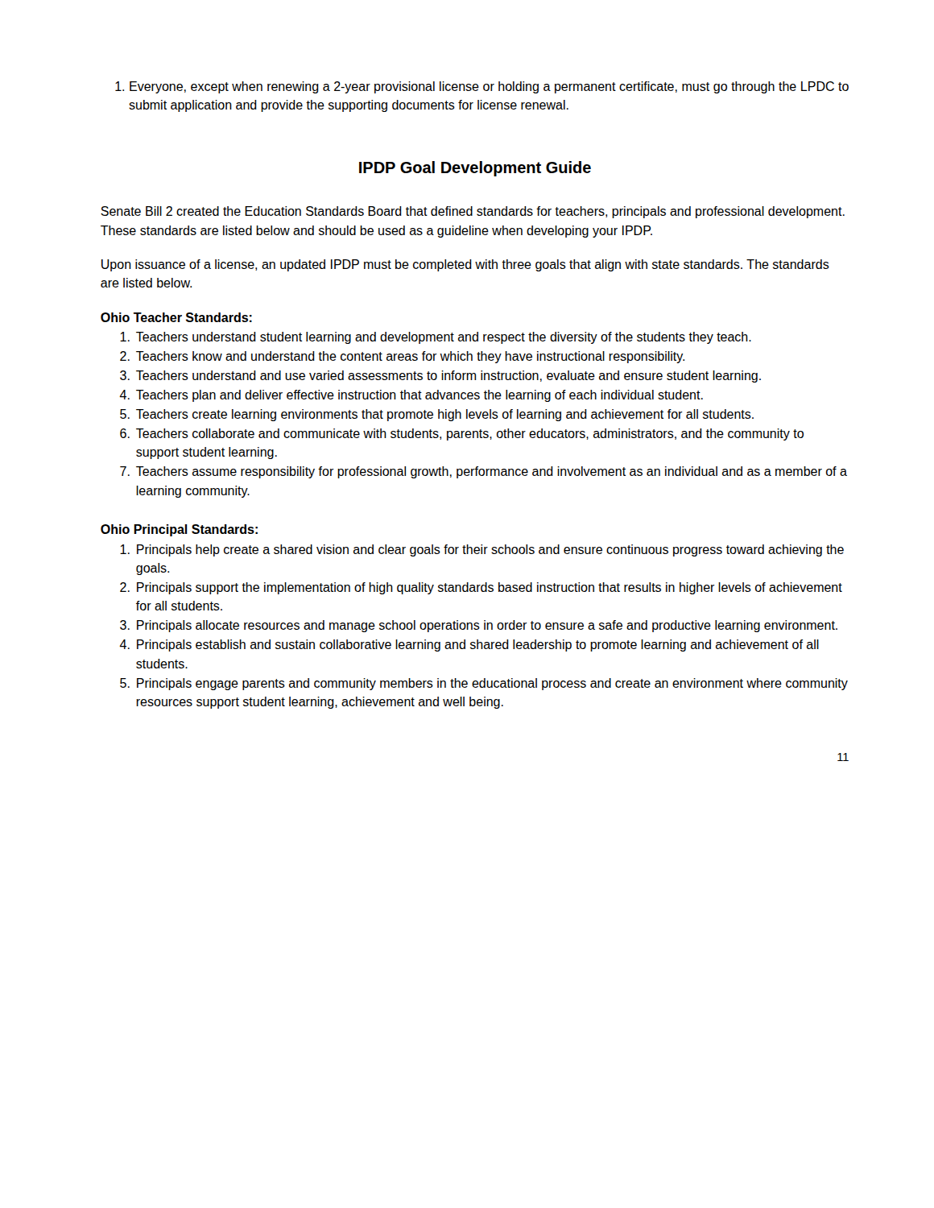Everyone, except when renewing a 2-year provisional license or holding a permanent certificate, must go through the LPDC to submit application and provide the supporting documents for license renewal.
IPDP Goal Development Guide
Senate Bill 2 created the Education Standards Board that defined standards for teachers, principals and professional development. These standards are listed below and should be used as a guideline when developing your IPDP.
Upon issuance of a license, an updated IPDP must be completed with three goals that align with state standards. The standards are listed below.
Ohio Teacher Standards:
Teachers understand student learning and development and respect the diversity of the students they teach.
Teachers know and understand the content areas for which they have instructional responsibility.
Teachers understand and use varied assessments to inform instruction, evaluate and ensure student learning.
Teachers plan and deliver effective instruction that advances the learning of each individual student.
Teachers create learning environments that promote high levels of learning and achievement for all students.
Teachers collaborate and communicate with students, parents, other educators, administrators, and the community to support student learning.
Teachers assume responsibility for professional growth, performance and involvement as an individual and as a member of a learning community.
Ohio Principal Standards:
Principals help create a shared vision and clear goals for their schools and ensure continuous progress toward achieving the goals.
Principals support the implementation of high quality standards based instruction that results in higher levels of achievement for all students.
Principals allocate resources and manage school operations in order to ensure a safe and productive learning environment.
Principals establish and sustain collaborative learning and shared leadership to promote learning and achievement of all students.
Principals engage parents and community members in the educational process and create an environment where community resources support student learning, achievement and well being.
11